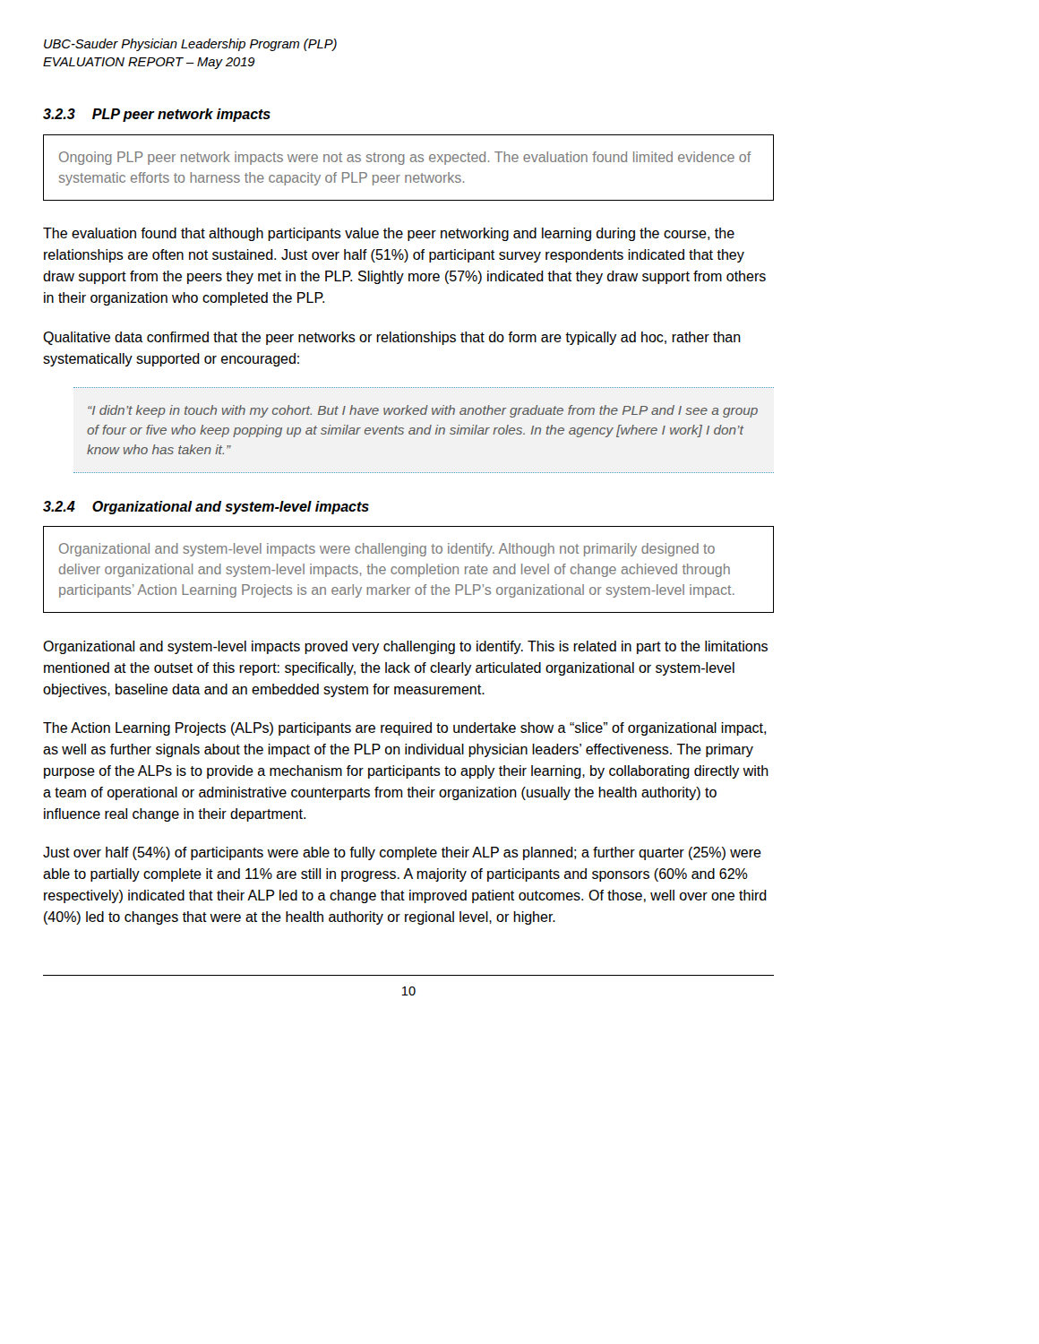UBC-Sauder Physician Leadership Program (PLP)
EVALUATION REPORT – May 2019
3.2.3 PLP peer network impacts
Ongoing PLP peer network impacts were not as strong as expected. The evaluation found limited evidence of systematic efforts to harness the capacity of PLP peer networks.
The evaluation found that although participants value the peer networking and learning during the course, the relationships are often not sustained. Just over half (51%) of participant survey respondents indicated that they draw support from the peers they met in the PLP. Slightly more (57%) indicated that they draw support from others in their organization who completed the PLP.
Qualitative data confirmed that the peer networks or relationships that do form are typically ad hoc, rather than systematically supported or encouraged:
“I didn’t keep in touch with my cohort. But I have worked with another graduate from the PLP and I see a group of four or five who keep popping up at similar events and in similar roles. In the agency [where I work] I don’t know who has taken it.”
3.2.4 Organizational and system-level impacts
Organizational and system-level impacts were challenging to identify. Although not primarily designed to deliver organizational and system-level impacts, the completion rate and level of change achieved through participants’ Action Learning Projects is an early marker of the PLP’s organizational or system-level impact.
Organizational and system-level impacts proved very challenging to identify. This is related in part to the limitations mentioned at the outset of this report: specifically, the lack of clearly articulated organizational or system-level objectives, baseline data and an embedded system for measurement.
The Action Learning Projects (ALPs) participants are required to undertake show a “slice” of organizational impact, as well as further signals about the impact of the PLP on individual physician leaders’ effectiveness. The primary purpose of the ALPs is to provide a mechanism for participants to apply their learning, by collaborating directly with a team of operational or administrative counterparts from their organization (usually the health authority) to influence real change in their department.
Just over half (54%) of participants were able to fully complete their ALP as planned; a further quarter (25%) were able to partially complete it and 11% are still in progress. A majority of participants and sponsors (60% and 62% respectively) indicated that their ALP led to a change that improved patient outcomes. Of those, well over one third (40%) led to changes that were at the health authority or regional level, or higher.
10